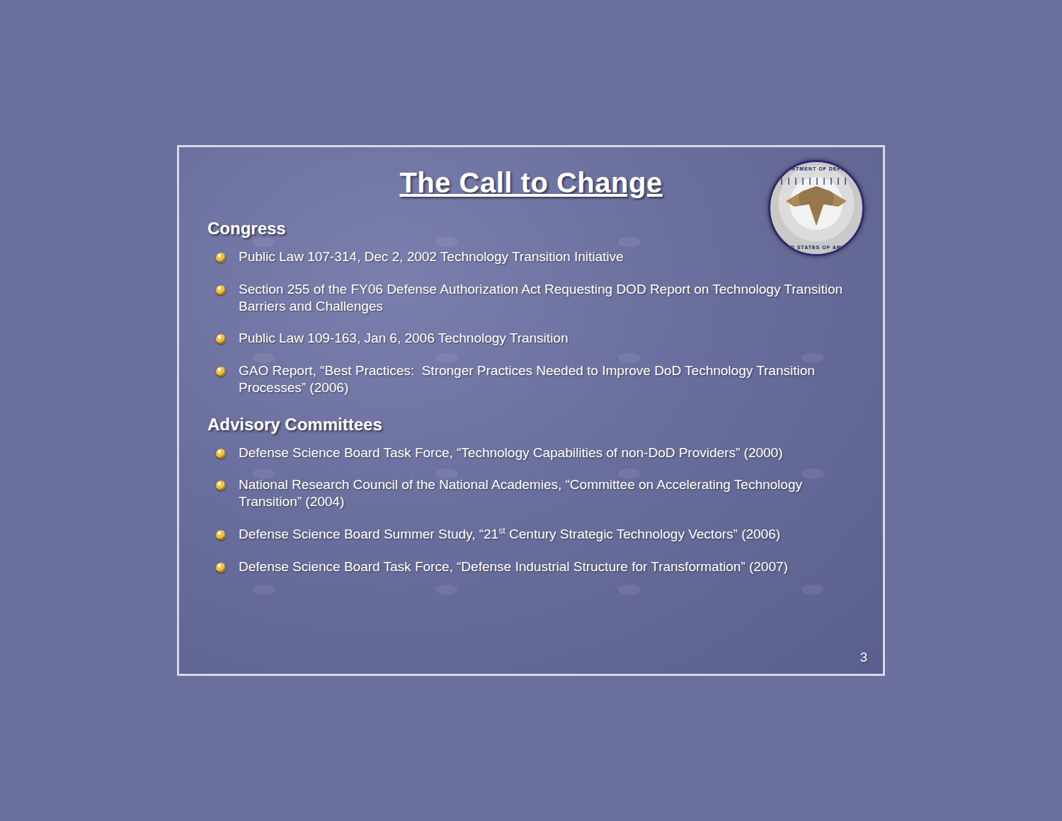DEPARTMENT OF DEFENSE
UNITED STATES OF AMERICA
The Call to Change
Congress
Public Law 107-314, Dec 2, 2002 Technology Transition Initiative
Section 255 of the FY06 Defense Authorization Act Requesting DOD Report on Technology Transition Barriers and Challenges
Public Law 109-163, Jan 6, 2006 Technology Transition
GAO Report, “Best Practices: Stronger Practices Needed to Improve DoD Technology Transition Processes” (2006)
Advisory Committees
Defense Science Board Task Force, “Technology Capabilities of non-DoD Providers” (2000)
National Research Council of the National Academies, “Committee on Accelerating Technology Transition” (2004)
Defense Science Board Summer Study, “21st Century Strategic Technology Vectors” (2006)
Defense Science Board Task Force, “Defense Industrial Structure for Transformation” (2007)
3